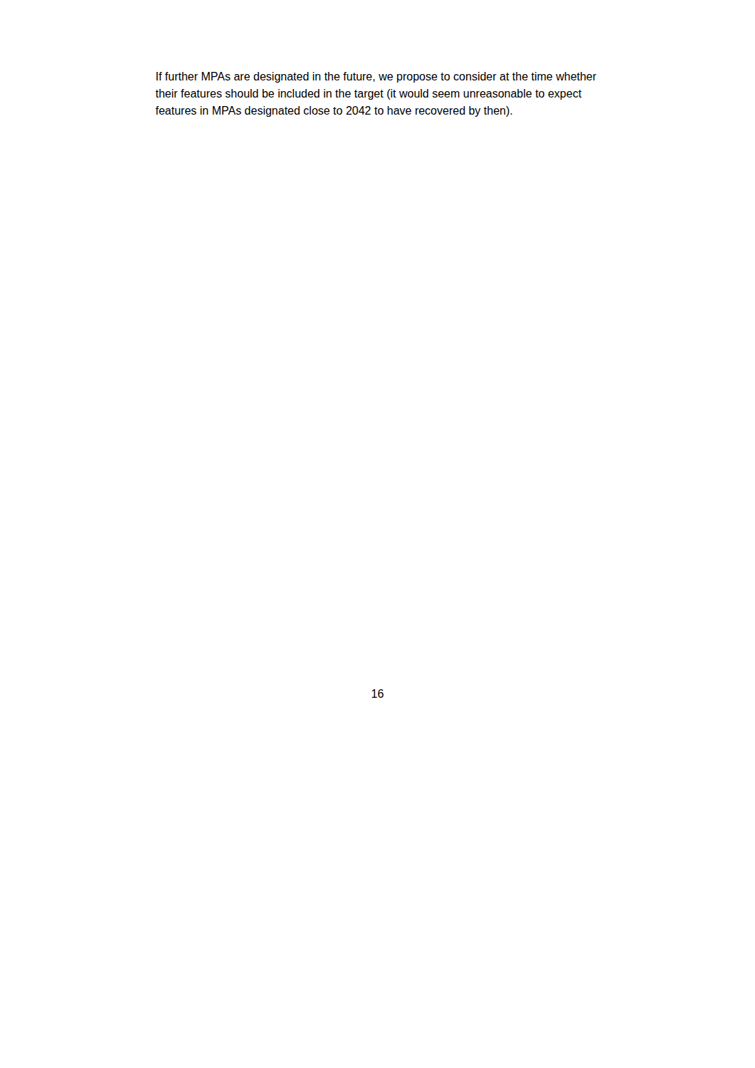If further MPAs are designated in the future, we propose to consider at the time whether their features should be included in the target (it would seem unreasonable to expect features in MPAs designated close to 2042 to have recovered by then).
16